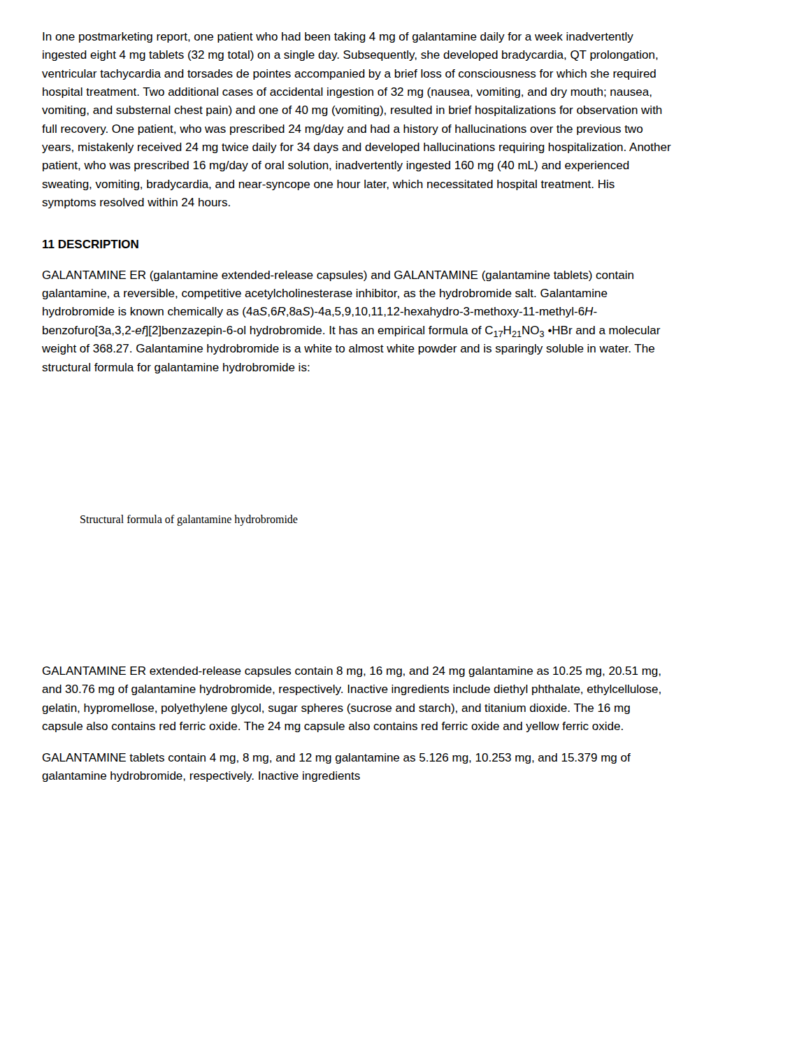In one postmarketing report, one patient who had been taking 4 mg of galantamine daily for a week inadvertently ingested eight 4 mg tablets (32 mg total) on a single day. Subsequently, she developed bradycardia, QT prolongation, ventricular tachycardia and torsades de pointes accompanied by a brief loss of consciousness for which she required hospital treatment. Two additional cases of accidental ingestion of 32 mg (nausea, vomiting, and dry mouth; nausea, vomiting, and substernal chest pain) and one of 40 mg (vomiting), resulted in brief hospitalizations for observation with full recovery. One patient, who was prescribed 24 mg/day and had a history of hallucinations over the previous two years, mistakenly received 24 mg twice daily for 34 days and developed hallucinations requiring hospitalization. Another patient, who was prescribed 16 mg/day of oral solution, inadvertently ingested 160 mg (40 mL) and experienced sweating, vomiting, bradycardia, and near-syncope one hour later, which necessitated hospital treatment. His symptoms resolved within 24 hours.
11 DESCRIPTION
GALANTAMINE ER (galantamine extended-release capsules) and GALANTAMINE (galantamine tablets) contain galantamine, a reversible, competitive acetylcholinesterase inhibitor, as the hydrobromide salt. Galantamine hydrobromide is known chemically as (4aS,6R,8aS)-4a,5,9,10,11,12-hexahydro-3-methoxy-11-methyl-6H-benzofuro[3a,3,2-ef][2]benzazepin-6-ol hydrobromide. It has an empirical formula of C17H21NO3 •HBr and a molecular weight of 368.27. Galantamine hydrobromide is a white to almost white powder and is sparingly soluble in water. The structural formula for galantamine hydrobromide is:
GALANTAMINE ER extended-release capsules contain 8 mg, 16 mg, and 24 mg galantamine as 10.25 mg, 20.51 mg, and 30.76 mg of galantamine hydrobromide, respectively. Inactive ingredients include diethyl phthalate, ethylcellulose, gelatin, hypromellose, polyethylene glycol, sugar spheres (sucrose and starch), and titanium dioxide. The 16 mg capsule also contains red ferric oxide. The 24 mg capsule also contains red ferric oxide and yellow ferric oxide.
GALANTAMINE tablets contain 4 mg, 8 mg, and 12 mg galantamine as 5.126 mg, 10.253 mg, and 15.379 mg of galantamine hydrobromide, respectively. Inactive ingredients